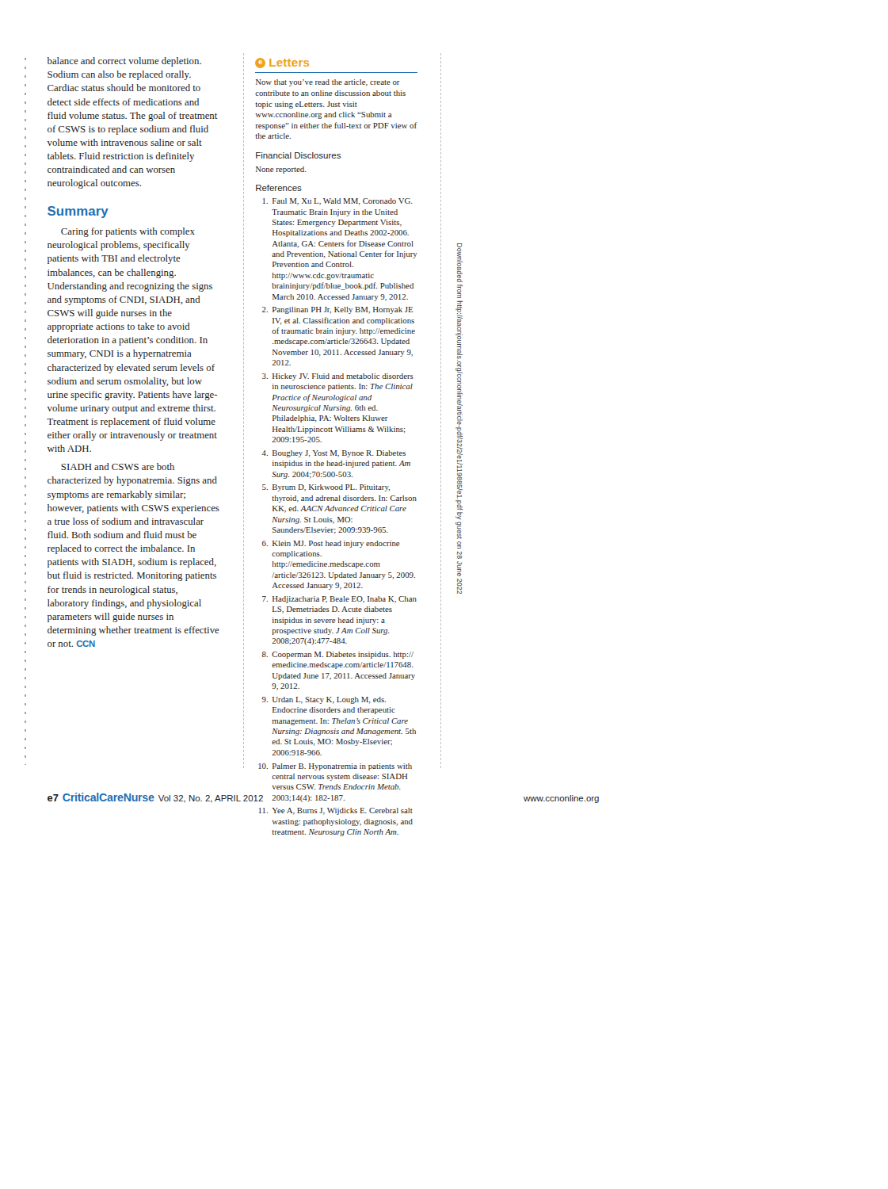balance and correct volume depletion. Sodium can also be replaced orally. Cardiac status should be monitored to detect side effects of medications and fluid volume status. The goal of treatment of CSWS is to replace sodium and fluid volume with intravenous saline or salt tablets. Fluid restriction is definitely contraindicated and can worsen neurological outcomes.
Summary
Caring for patients with complex neurological problems, specifically patients with TBI and electrolyte imbalances, can be challenging. Understanding and recognizing the signs and symptoms of CNDI, SIADH, and CSWS will guide nurses in the appropriate actions to take to avoid deterioration in a patient’s condition. In summary, CNDI is a hypernatremia characterized by elevated serum levels of sodium and serum osmolality, but low urine specific gravity. Patients have large-volume urinary output and extreme thirst. Treatment is replacement of fluid volume either orally or intravenously or treatment with ADH.
SIADH and CSWS are both characterized by hyponatremia. Signs and symptoms are remarkably similar; however, patients with CSWS experiences a true loss of sodium and intravascular fluid. Both sodium and fluid must be replaced to correct the imbalance. In patients with SIADH, sodium is replaced, but fluid is restricted. Monitoring patients for trends in neurological status, laboratory findings, and physiological parameters will guide nurses in determining whether treatment is effective or not. CCN
Letters
Now that you’ve read the article, create or contribute to an online discussion about this topic using eLetters. Just visit www.ccnonline.org and click “Submit a response” in either the full-text or PDF view of the article.
Financial Disclosures
None reported.
References
Faul M, Xu L, Wald MM, Coronado VG. Traumatic Brain Injury in the United States: Emergency Department Visits, Hospitalizations and Deaths 2002-2006. Atlanta, GA: Centers for Disease Control and Prevention, National Center for Injury Prevention and Control. http://www.cdc.gov/traumatic braininjury/pdf/blue_book.pdf. Published March 2010. Accessed January 9, 2012.
Pangilinan PH Jr, Kelly BM, Hornyak JE IV, et al. Classification and complications of traumatic brain injury. http://emedicine .medscape.com/article/326643. Updated November 10, 2011. Accessed January 9, 2012.
Hickey JV. Fluid and metabolic disorders in neuroscience patients. In: The Clinical Practice of Neurological and Neurosurgical Nursing. 6th ed. Philadelphia, PA: Wolters Kluwer Health/Lippincott Williams & Wilkins; 2009:195-205.
Boughey J, Yost M, Bynoe R. Diabetes insipidus in the head-injured patient. Am Surg. 2004;70:500-503.
Byrum D, Kirkwood PL. Pituitary, thyroid, and adrenal disorders. In: Carlson KK, ed. AACN Advanced Critical Care Nursing. St Louis, MO: Saunders/Elsevier; 2009:939-965.
Klein MJ. Post head injury endocrine complications. http://emedicine.medscape.com /article/326123. Updated January 5, 2009. Accessed January 9, 2012.
Hadjizacharia P, Beale EO, Inaba K, Chan LS, Demetriades D. Acute diabetes insipidus in severe head injury: a prospective study. J Am Coll Surg. 2008;207(4):477-484.
Cooperman M. Diabetes insipidus. http:// emedicine.medscape.com/article/117648. Updated June 17, 2011. Accessed January 9, 2012.
Urdan L, Stacy K, Lough M, eds. Endocrine disorders and therapeutic management. In: Thelan’s Critical Care Nursing: Diagnosis and Management. 5th ed. St Louis, MO: Mosby-Elsevier; 2006:918-966.
Palmer B. Hyponatremia in patients with central nervous system disease: SIADH versus CSW. Trends Endocrin Metab. 2003;14(4): 182-187.
Yee A, Burns J, Wijdicks E. Cerebral salt wasting: pathophysiology, diagnosis, and treatment. Neurosurg Clin North Am. 2010; 21(2):339-352.
Zhang W, Li S, Visocchi M, Wang X, Jiang J. Clinical analysis of hyponatremia in acute craniocerebral injury. J Emerg Med. 2010; 39(2):151-157.
Mortimer DS, Jancik J. Administering hypertonic saline to patients with severe traumatic brain injury. J Neurosci Nurs. 2006;38(3): 142-146.
Momi J, Tang CM, Abcar AC, Kujubu DA, Sim JJ. Hyponatremia—what is cerebral salt wasting? Perm J. 2010;14(2):62-65.
Downloaded from http://aacnjournals.org/ccnonline/article-pdf/32/2/e1/119885/e1.pdf by guest on 28 June 2022
e7 CriticalCareNurse Vol 32, No. 2, APRIL 2012
www.ccnonline.org